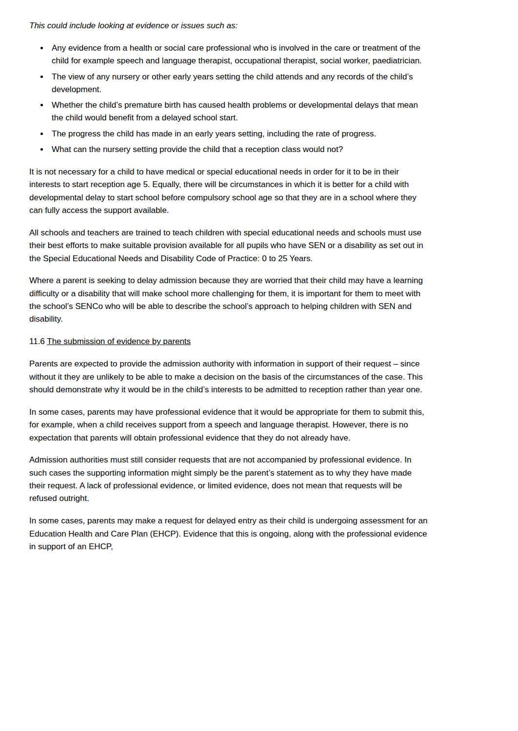This could include looking at evidence or issues such as:
Any evidence from a health or social care professional who is involved in the care or treatment of the child for example speech and language therapist, occupational therapist, social worker, paediatrician.
The view of any nursery or other early years setting the child attends and any records of the child’s development.
Whether the child’s premature birth has caused health problems or developmental delays that mean the child would benefit from a delayed school start.
The progress the child has made in an early years setting, including the rate of progress.
What can the nursery setting provide the child that a reception class would not?
It is not necessary for a child to have medical or special educational needs in order for it to be in their interests to start reception age 5. Equally, there will be circumstances in which it is better for a child with developmental delay to start school before compulsory school age so that they are in a school where they can fully access the support available.
All schools and teachers are trained to teach children with special educational needs and schools must use their best efforts to make suitable provision available for all pupils who have SEN or a disability as set out in the Special Educational Needs and Disability Code of Practice: 0 to 25 Years.
Where a parent is seeking to delay admission because they are worried that their child may have a learning difficulty or a disability that will make school more challenging for them, it is important for them to meet with the school’s SENCo who will be able to describe the school’s approach to helping children with SEN and disability.
11.6 The submission of evidence by parents
Parents are expected to provide the admission authority with information in support of their request – since without it they are unlikely to be able to make a decision on the basis of the circumstances of the case. This should demonstrate why it would be in the child’s interests to be admitted to reception rather than year one.
In some cases, parents may have professional evidence that it would be appropriate for them to submit this, for example, when a child receives support from a speech and language therapist. However, there is no expectation that parents will obtain professional evidence that they do not already have.
Admission authorities must still consider requests that are not accompanied by professional evidence. In such cases the supporting information might simply be the parent’s statement as to why they have made their request. A lack of professional evidence, or limited evidence, does not mean that requests will be refused outright.
In some cases, parents may make a request for delayed entry as their child is undergoing assessment for an Education Health and Care Plan (EHCP). Evidence that this is ongoing, along with the professional evidence in support of an EHCP,